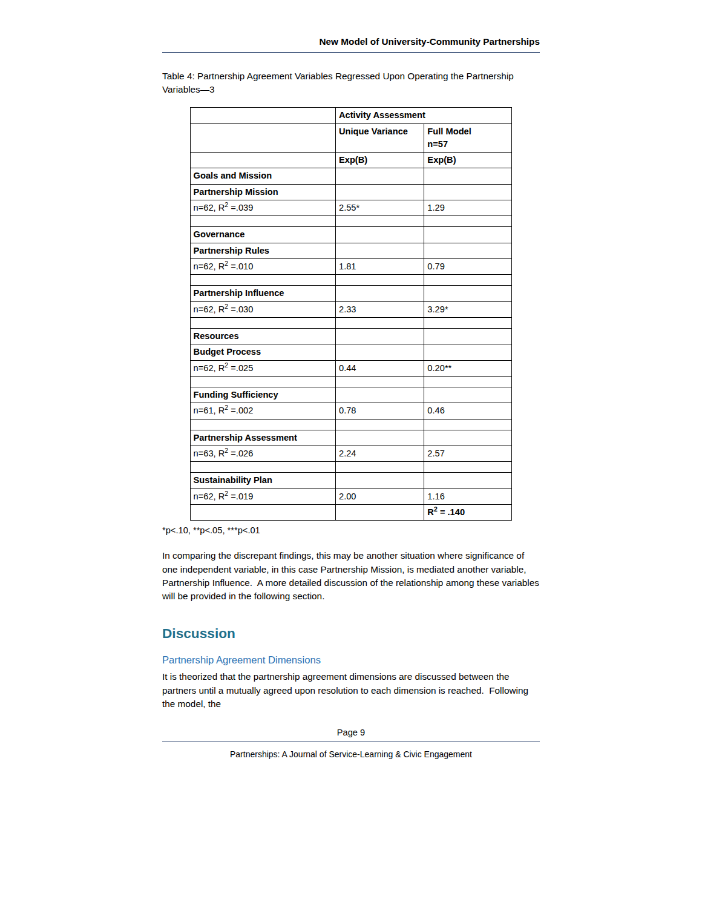New Model of University-Community Partnerships
Table 4: Partnership Agreement Variables Regressed Upon Operating the Partnership Variables—3
| | Activity Assessment |
| | Unique Variance | Full Model n=57 |
| | Exp(B) | Exp(B) |
| Goals and Mission | | |
| Partnership Mission | | |
| n=62, R 2 =.039 | 2.55* | 1.29 |
| Governance | | |
| Partnership Rules | | |
| n=62, R 2 =.010 | 1.81 | 0.79 |
| Partnership Influence | | |
| n=62, R 2 =.030 | 2.33 | 3.29* |
| Resources | | |
| Budget Process | | |
| n=62, R 2 =.025 | 0.44 | 0.20** |
| Funding Sufficiency | | |
| n=61, R 2 =.002 | 0.78 | 0.46 |
| Partnership Assessment | | |
| n=63, R 2 =.026 | 2.24 | 2.57 |
| Sustainability Plan | | |
| n=62, R 2 =.019 | 2.00 | 1.16 |
| | | R 2 = .140 |
*p<.10, **p<.05, ***p<.01
In comparing the discrepant findings, this may be another situation where significance of one independent variable, in this case Partnership Mission, is mediated another variable, Partnership Influence. A more detailed discussion of the relationship among these variables will be provided in the following section.
Discussion
Partnership Agreement Dimensions
It is theorized that the partnership agreement dimensions are discussed between the partners until a mutually agreed upon resolution to each dimension is reached. Following the model, the
Page 9
Partnerships: A Journal of Service-Learning & Civic Engagement